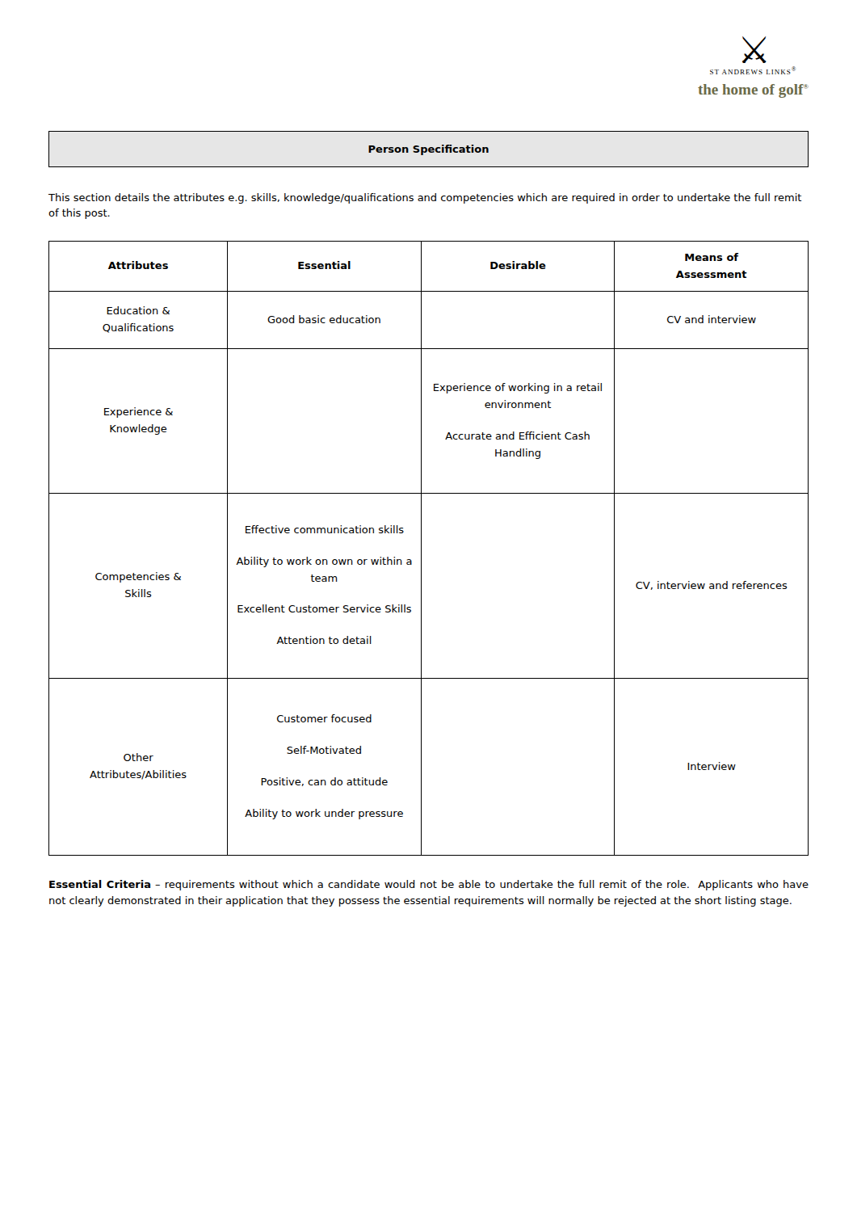⚔ ST ANDREWS LINKS®
the home of golf®
Person Specification
This section details the attributes e.g. skills, knowledge/qualifications and competencies which are required in order to undertake the full remit of this post.
| Attributes | Essential | Desirable | Means of Assessment |
| --- | --- | --- | --- |
| Education & Qualifications | Good basic education | | CV and interview |
| Experience & Knowledge | | Experience of working in a retail environment Accurate and Efficient Cash Handling | |
| Competencies & Skills | Effective communication skills Ability to work on own or within a team Excellent Customer Service Skills Attention to detail | | CV, interview and references |
| Other Attributes/Abilities | Customer focused Self-Motivated Positive, can do attitude Ability to work under pressure | | Interview |
Essential Criteria – requirements without which a candidate would not be able to undertake the full remit of the role. Applicants who have not clearly demonstrated in their application that they possess the essential requirements will normally be rejected at the short listing stage.